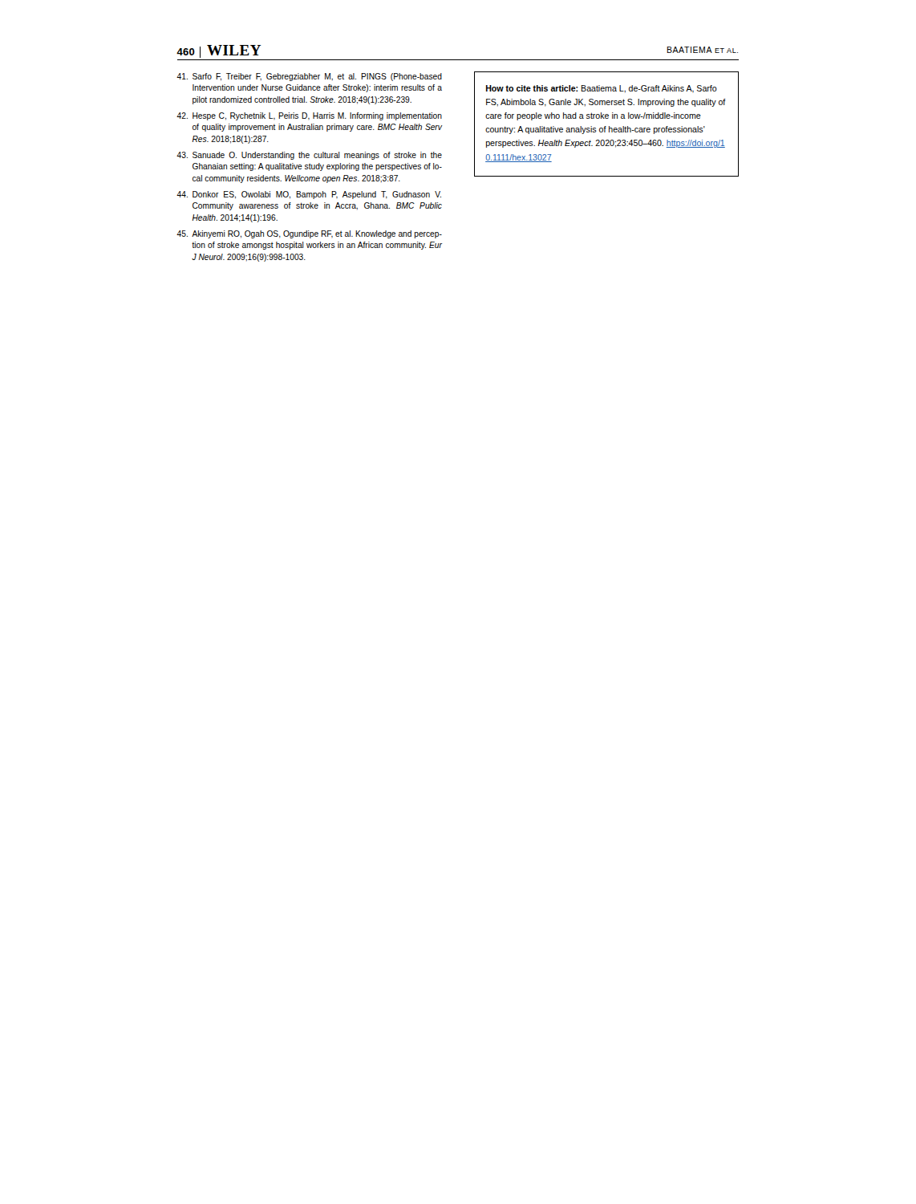460 WILEY
BAATIEMA ET AL.
41. Sarfo F, Treiber F, Gebregziabher M, et al. PINGS (Phone-based Intervention under Nurse Guidance after Stroke): interim results of a pilot randomized controlled trial. Stroke. 2018;49(1):236-239.
42. Hespe C, Rychetnik L, Peiris D, Harris M. Informing implementation of quality improvement in Australian primary care. BMC Health Serv Res. 2018;18(1):287.
43. Sanuade O. Understanding the cultural meanings of stroke in the Ghanaian setting: A qualitative study exploring the perspectives of local community residents. Wellcome open Res. 2018;3:87.
44. Donkor ES, Owolabi MO, Bampoh P, Aspelund T, Gudnason V. Community awareness of stroke in Accra, Ghana. BMC Public Health. 2014;14(1):196.
45. Akinyemi RO, Ogah OS, Ogundipe RF, et al. Knowledge and perception of stroke amongst hospital workers in an African community. Eur J Neurol. 2009;16(9):998-1003.
How to cite this article: Baatiema L, de-Graft Aikins A, Sarfo FS, Abimbola S, Ganle JK, Somerset S. Improving the quality of care for people who had a stroke in a low-/middle-income country: A qualitative analysis of health-care professionals' perspectives. Health Expect. 2020;23:450–460. https://doi.org/10.1111/hex.13027